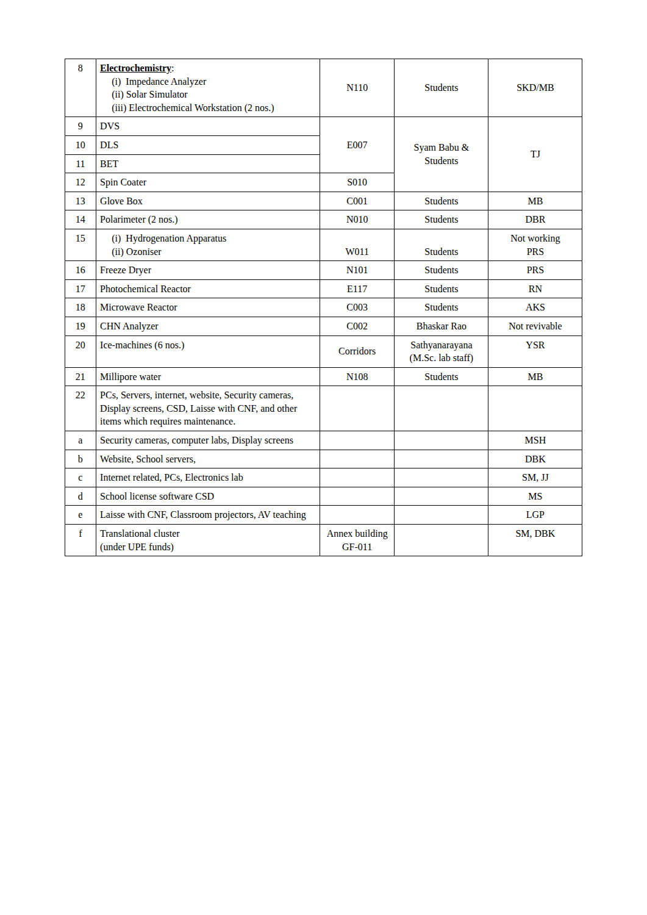| 8 | Electrochemistry : (i) Impedance Analyzer (ii) Solar Simulator (iii) Electrochemical Workstation (2 nos.) | N110 | Students | SKD/MB |
| 9 | DVS | E007 | Syam Babu & Students | TJ |
| 10 | DLS |
| 11 | BET |
| 12 | Spin Coater | S010 |
| 13 | Glove Box | C001 | Students | MB |
| 14 | Polarimeter (2 nos.) | N010 | Students | DBR |
| 15 | (i) Hydrogenation Apparatus (ii) Ozoniser | W011 | Students | Not working PRS |
| 16 | Freeze Dryer | N101 | Students | PRS |
| 17 | Photochemical Reactor | E117 | Students | RN |
| 18 | Microwave Reactor | C003 | Students | AKS |
| 19 | CHN Analyzer | C002 | Bhaskar Rao | Not revivable |
| 20 | Ice-machines (6 nos.) | Corridors | Sathyanarayana (M.Sc. lab staff) | YSR |
| 21 | Millipore water | N108 | Students | MB |
| 22 | PCs, Servers, internet, website, Security cameras, Display screens, CSD, Laisse with CNF, and other items which requires maintenance. | | | |
| a | Security cameras, computer labs, Display screens | | | MSH |
| b | Website, School servers, | | | DBK |
| c | Internet related, PCs, Electronics lab | | | SM, JJ |
| d | School license software CSD | | | MS |
| e | Laisse with CNF, Classroom projectors, AV teaching | | | LGP |
| f | Translational cluster (under UPE funds) | Annex building GF-011 | | SM, DBK |